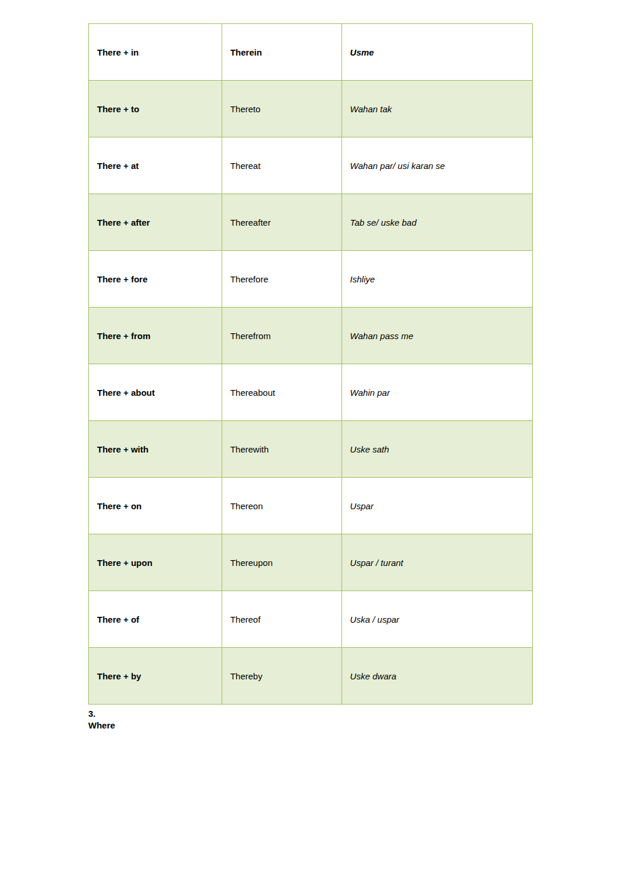| There + in | Therein | Usme |
| There + to | Thereto | Wahan tak |
| There + at | Thereat | Wahan par/ usi karan se |
| There + after | Thereafter | Tab se/ uske bad |
| There + fore | Therefore | Ishliye |
| There + from | Therefrom | Wahan pass me |
| There + about | Thereabout | Wahin par |
| There + with | Therewith | Uske sath |
| There + on | Thereon | Uspar |
| There + upon | Thereupon | Uspar / turant |
| There + of | Thereof | Uska / uspar |
| There + by | Thereby | Uske dwara |
3.
Where